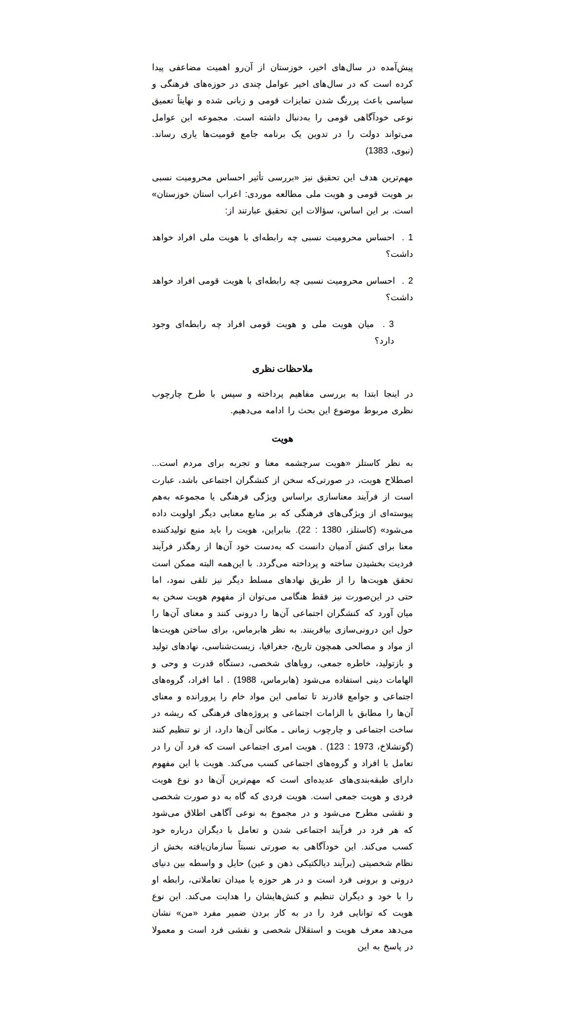پیش‌آمده در سال‌های اخیر، خوزستان از آن‌رو اهمیت مضاعفی پیدا کرده است که در سال‌های اخیر عوامل چندی در حوزه‌های فرهنگی و سیاسی باعث پررنگ شدن تمایزات قومی و زبانی شده و نهایتاً تعمیق نوعی خودآگاهی قومی را به‌دنبال داشته است. مجموعه این عوامل می‌تواند دولت را در تدوین یک برنامه جامع قومیت‌ها یاری رساند. (نبوی، 1383)
مهم‌ترین هدف این تحقیق نیز «بررسی تأثیر احساس محرومیت نسبی بر هویت قومی و هویت ملی مطالعه موردی: اعراب استان خوزستان» است. بر این اساس، سؤالات این تحقیق عبارتند از:
1 . احساس محرومیت نسبی چه رابطه‌ای با هویت ملی افراد خواهد داشت؟
2 . احساس محرومیت نسبی چه رابطه‌ای با هویت قومی افراد خواهد داشت؟
3 . میان هویت ملی و هویت قومی افراد چه رابطه‌ای وجود دارد؟
ملاحظات نظری
در اینجا ابتدا به بررسی مفاهیم پرداخته و سپس با طرح چارچوب نظری مربوط موضوع این بحث را ادامه می‌دهیم.
هویت
به نظر کاستلز «هویت سرچشمه معنا و تجربه برای مردم است... اصطلاح هویت، در صورتی‌که سخن از کنشگران اجتماعی باشد، عبارت است از فرآیند معناسازی براساس ویژگی فرهنگی یا مجموعه به‌هم پیوسته‌ای از ویژگی‌های فرهنگی که بر منابع معنایی دیگر اولویت داده می‌شود» (کاستلز، 1380 : 22). بنابراین، هویت را باید منبع تولیدکننده معنا برای کنش آدمیان دانست که به‌دست خود آن‌ها از رهگذر فرآیند فردیت بخشیدن ساخته و پرداخته می‌گردد. با این‌همه البته ممکن است تحقق هویت‌ها را از طریق نهادهای مسلط دیگر نیز تلقی نمود، اما حتی در این‌صورت نیز فقط هنگامی می‌توان از مفهوم هویت سخن به میان آورد که کنشگران اجتماعی آن‌ها را درونی کنند و معنای آن‌ها را حول این درونی‌سازی بیافرینند. به نظر هابرماس، برای ساختن هویت‌ها از مواد و مصالحی همچون تاریخ، جغرافیا، زیست‌شناسی، نهادهای تولید و بازتولید، خاطره جمعی، رویاهای شخصی، دستگاه قدرت و وحی و الهامات دینی استفاده می‌شود (هابرماس، 1988) . اما افراد، گروه‌های اجتماعی و جوامع قادرند تا تمامی این مواد خام را پرورانده و معنای آن‌ها را مطابق با الزامات اجتماعی و پروژه‌های فرهنگی که ریشه در ساخت اجتماعی و چارچوب زمانی ـ مکانی آن‌ها دارد، از نو تنظیم کنند (گوتشلاخ، 1973 : 123) . هویت امری اجتماعی است که فرد آن را در تعامل با افراد و گروه‌های اجتماعی کسب می‌کند. هویت با این مفهوم دارای طبقه‌بندی‌های عدیده‌ای است که مهم‌ترین آن‌ها دو نوع هویت فردی و هویت جمعی است. هویت فردی که گاه به دو صورت شخصی و نقشی مطرح می‌شود و در مجموع به نوعی آگاهی اطلاق می‌شود که هر فرد در فرآیند اجتماعی شدن و تعامل با دیگران درباره خود کسب می‌کند. این خودآگاهی به صورتی نسبتاً سازمان‌یافته بخش از نظام شخصیتی (برآیند دیالکتیکی ذهن و عین) حایل و واسطه بین دنیای درونی و برونی فرد است و در هر حوزه یا میدان تعاملاتی، رابطه او را با خود و دیگران تنظیم و کنش‌هایشان را هدایت می‌کند. این نوع هویت که توانایی فرد را در به کار بردن ضمیر مفرد «من» نشان می‌دهد معرف هویت و استقلال شخصی و نقشی فرد است و معمولا در پاسخ به این